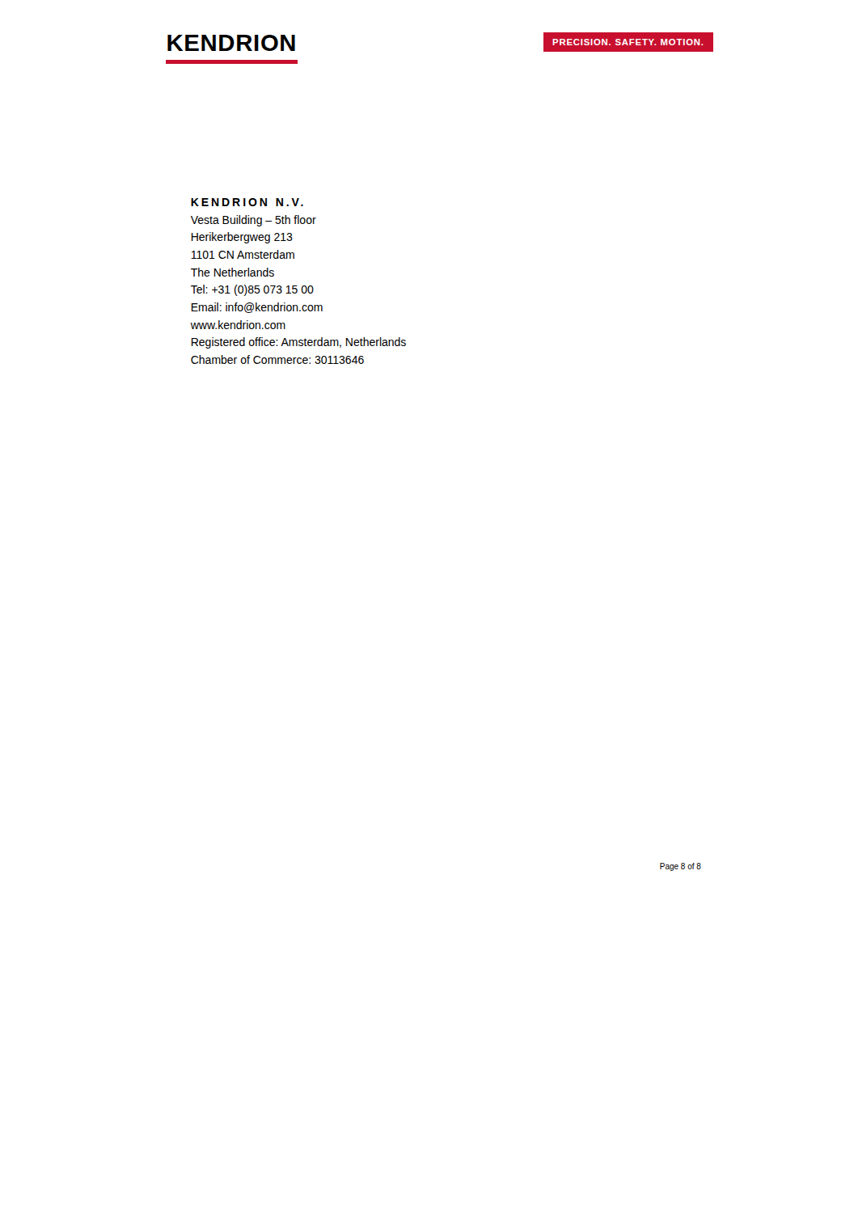KENDRION
PRECISION. SAFETY. MOTION.
KENDRION N.V.
Vesta Building – 5th floor
Herikerbergweg 213
1101 CN Amsterdam
The Netherlands
Tel: +31 (0)85 073 15 00
Email: info@kendrion.com
www.kendrion.com
Registered office: Amsterdam, Netherlands
Chamber of Commerce: 30113646
Page 8 of 8